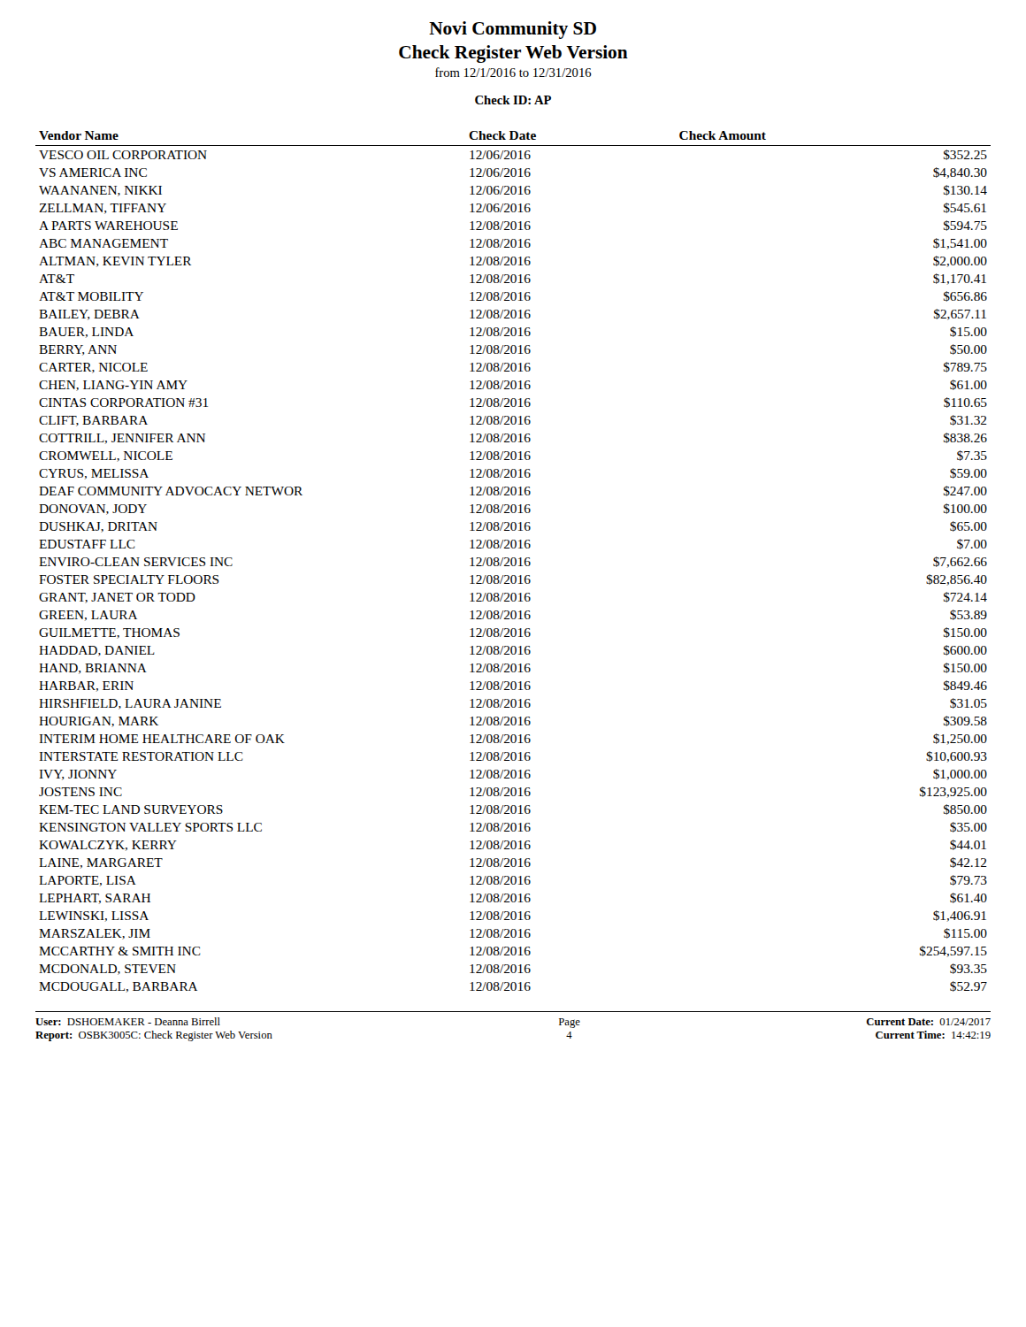Novi Community SD
Check Register Web Version
from 12/1/2016 to 12/31/2016
Check ID: AP
| Vendor Name | Check Date | Check Amount |
| --- | --- | --- |
| VESCO OIL CORPORATION | 12/06/2016 | $352.25 |
| VS AMERICA INC | 12/06/2016 | $4,840.30 |
| WAANANEN, NIKKI | 12/06/2016 | $130.14 |
| ZELLMAN, TIFFANY | 12/06/2016 | $545.61 |
| A PARTS WAREHOUSE | 12/08/2016 | $594.75 |
| ABC MANAGEMENT | 12/08/2016 | $1,541.00 |
| ALTMAN, KEVIN TYLER | 12/08/2016 | $2,000.00 |
| AT&T | 12/08/2016 | $1,170.41 |
| AT&T MOBILITY | 12/08/2016 | $656.86 |
| BAILEY, DEBRA | 12/08/2016 | $2,657.11 |
| BAUER, LINDA | 12/08/2016 | $15.00 |
| BERRY, ANN | 12/08/2016 | $50.00 |
| CARTER, NICOLE | 12/08/2016 | $789.75 |
| CHEN, LIANG-YIN AMY | 12/08/2016 | $61.00 |
| CINTAS CORPORATION #31 | 12/08/2016 | $110.65 |
| CLIFT, BARBARA | 12/08/2016 | $31.32 |
| COTTRILL, JENNIFER ANN | 12/08/2016 | $838.26 |
| CROMWELL, NICOLE | 12/08/2016 | $7.35 |
| CYRUS, MELISSA | 12/08/2016 | $59.00 |
| DEAF COMMUNITY ADVOCACY NETWOR | 12/08/2016 | $247.00 |
| DONOVAN, JODY | 12/08/2016 | $100.00 |
| DUSHKAJ, DRITAN | 12/08/2016 | $65.00 |
| EDUSTAFF LLC | 12/08/2016 | $7.00 |
| ENVIRO-CLEAN SERVICES INC | 12/08/2016 | $7,662.66 |
| FOSTER SPECIALTY FLOORS | 12/08/2016 | $82,856.40 |
| GRANT, JANET OR TODD | 12/08/2016 | $724.14 |
| GREEN, LAURA | 12/08/2016 | $53.89 |
| GUILMETTE, THOMAS | 12/08/2016 | $150.00 |
| HADDAD, DANIEL | 12/08/2016 | $600.00 |
| HAND, BRIANNA | 12/08/2016 | $150.00 |
| HARBAR, ERIN | 12/08/2016 | $849.46 |
| HIRSHFIELD, LAURA JANINE | 12/08/2016 | $31.05 |
| HOURIGAN, MARK | 12/08/2016 | $309.58 |
| INTERIM HOME HEALTHCARE OF OAK | 12/08/2016 | $1,250.00 |
| INTERSTATE RESTORATION LLC | 12/08/2016 | $10,600.93 |
| IVY, JIONNY | 12/08/2016 | $1,000.00 |
| JOSTENS INC | 12/08/2016 | $123,925.00 |
| KEM-TEC LAND SURVEYORS | 12/08/2016 | $850.00 |
| KENSINGTON VALLEY SPORTS LLC | 12/08/2016 | $35.00 |
| KOWALCZYK, KERRY | 12/08/2016 | $44.01 |
| LAINE, MARGARET | 12/08/2016 | $42.12 |
| LAPORTE, LISA | 12/08/2016 | $79.73 |
| LEPHART, SARAH | 12/08/2016 | $61.40 |
| LEWINSKI, LISSA | 12/08/2016 | $1,406.91 |
| MARSZALEK, JIM | 12/08/2016 | $115.00 |
| MCCARTHY & SMITH INC | 12/08/2016 | $254,597.15 |
| MCDONALD, STEVEN | 12/08/2016 | $93.35 |
| MCDOUGALL, BARBARA | 12/08/2016 | $52.97 |
User: DSHOEMAKER - Deanna Birrell
Report: OSBK3005C: Check Register Web Version
Page
4
Current Date: 01/24/2017
Current Time: 14:42:19